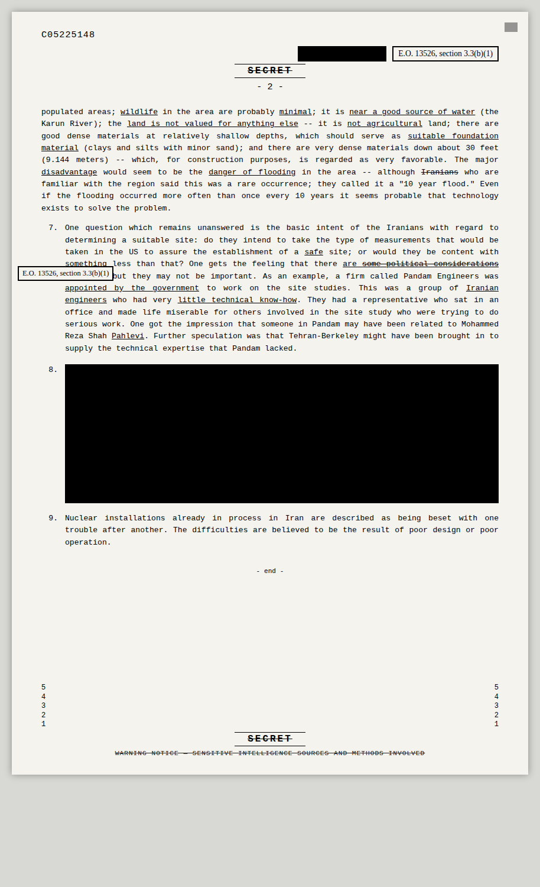C05225148
E.O. 13526, section 3.3(b)(1)
SECRET
- 2 -
populated areas; wildlife in the area are probably minimal; it is near a good source of water (the Karun River); the land is not valued for anything else -- it is not agricultural land; there are good dense materials at relatively shallow depths, which should serve as suitable foundation material (clays and silts with minor sand); and there are very dense materials down about 30 feet (9.144 meters) -- which, for construction purposes, is regarded as very favorable. The major disadvantage would seem to be the danger of flooding in the area -- although Iranians who are familiar with the region said this was a rare occurrence; they called it a "10 year flood." Even if the flooding occurred more often than once every 10 years it seems probable that technology exists to solve the problem.
7.
One question which remains unanswered is the basic intent of the Iranians with regard to determining a suitable site: do they intend to take the type of measurements that would be taken in the US to assure the establishment of a safe site; or would they be content with something less than that? One gets the feeling that there are some political considerations involved, but they may not be important. As an example, a firm called Pandam Engineers was appointed by the government to work on the site studies. This was a group of Iranian engineers who had very little technical know-how. They had a representative who sat in an office and made life miserable for others involved in the site study who were trying to do serious work. One got the impression that someone in Pandam may have been related to Mohammed Reza Shah Pahlevi. Further speculation was that Tehran-Berkeley might have been brought in to supply the technical expertise that Pandam lacked.
8.
9.
Nuclear installations already in process in Iran are described as being beset with one trouble after another. The difficulties are believed to be the result of poor design or poor operation.
- end -
E.O. 13526, section 3.3(b)(1)
54321
54321
SECRET
WARNING NOTICE — SENSITIVE INTELLIGENCE SOURCES AND METHODS INVOLVED